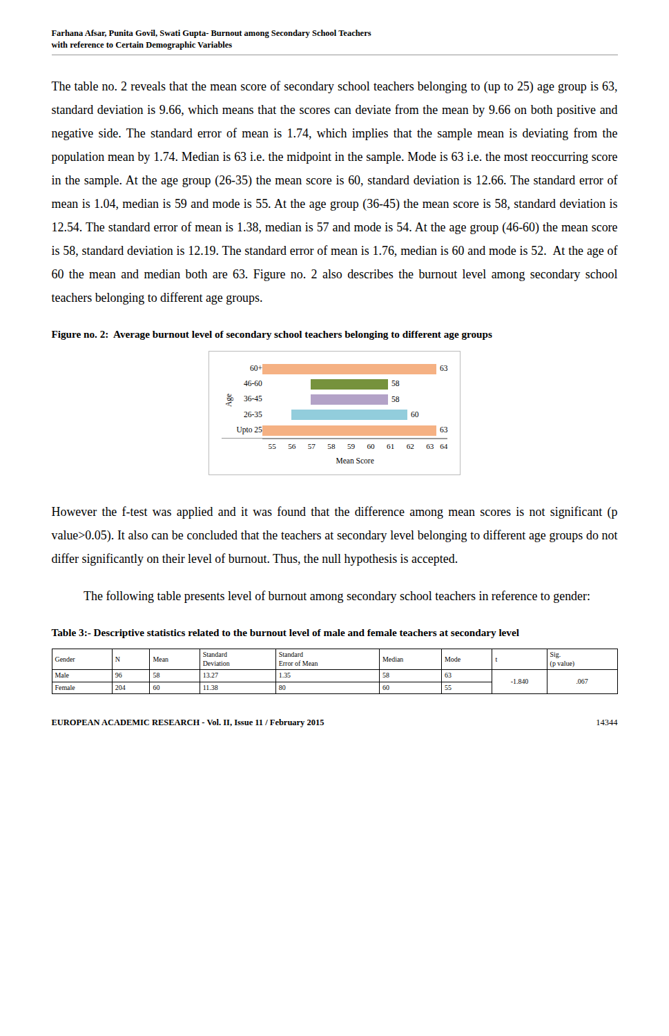Farhana Afsar, Punita Govil, Swati Gupta- Burnout among Secondary School Teachers
with reference to Certain Demographic Variables
The table no. 2 reveals that the mean score of secondary school teachers belonging to (up to 25) age group is 63, standard deviation is 9.66, which means that the scores can deviate from the mean by 9.66 on both positive and negative side. The standard error of mean is 1.74, which implies that the sample mean is deviating from the population mean by 1.74. Median is 63 i.e. the midpoint in the sample. Mode is 63 i.e. the most reoccurring score in the sample. At the age group (26-35) the mean score is 60, standard deviation is 12.66. The standard error of mean is 1.04, median is 59 and mode is 55. At the age group (36-45) the mean score is 58, standard deviation is 12.54. The standard error of mean is 1.38, median is 57 and mode is 54. At the age group (46-60) the mean score is 58, standard deviation is 12.19. The standard error of mean is 1.76, median is 60 and mode is 52. At the age of 60 the mean and median both are 63. Figure no. 2 also describes the burnout level among secondary school teachers belonging to different age groups.
Figure no. 2: Average burnout level of secondary school teachers belonging to different age groups
| Age | 60+ | 63 |
| 46-60 | 58 |
| 36-45 | 58 |
| 26-35 | 60 |
| Upto 25 | 63 |
| | | / 55 / 56 / 57 / 58 / 59 / 60 / 61 / 62 / 63 / 64 / |
| | | Mean Score |
However the f-test was applied and it was found that the difference among mean scores is not significant (p value>0.05). It also can be concluded that the teachers at secondary level belonging to different age groups do not differ significantly on their level of burnout. Thus, the null hypothesis is accepted.
The following table presents level of burnout among secondary school teachers in reference to gender:
Table 3:- Descriptive statistics related to the burnout level of male and female teachers at secondary level
| Gender | N | Mean | Standard Deviation | Standard Error of Mean | Median | Mode | t | Sig. (p value) |
| --- | --- | --- | --- | --- | --- | --- | --- | --- |
| Male | 96 | 58 | 13.27 | 1.35 | 58 | 63 | -1.840 | .067 |
| Female | 204 | 60 | 11.38 | 80 | 60 | 55 |
EUROPEAN ACADEMIC RESEARCH - Vol. II, Issue 11 / February 2015 14344